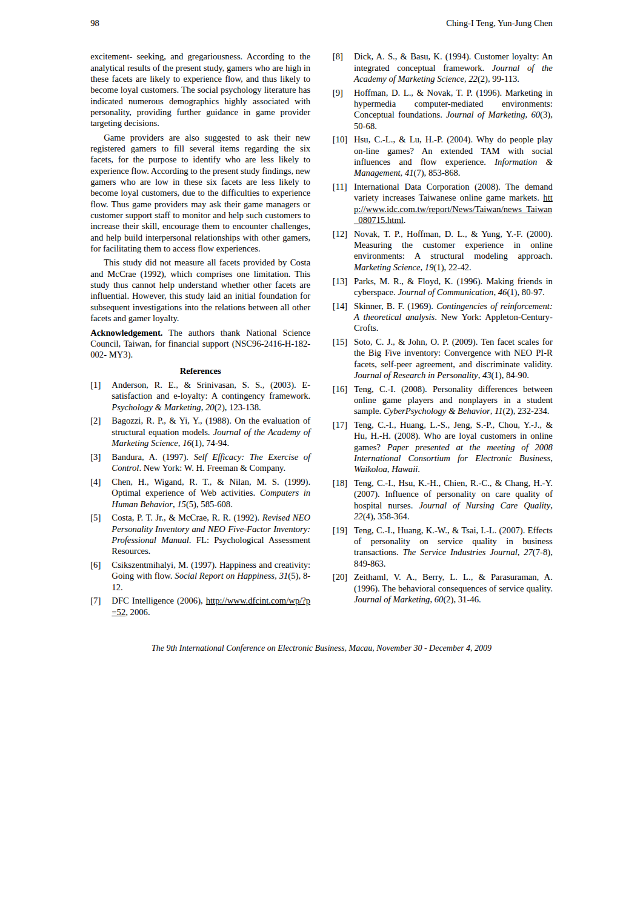98 Ching-I Teng, Yun-Jung Chen
excitement- seeking, and gregariousness. According to the analytical results of the present study, gamers who are high in these facets are likely to experience flow, and thus likely to become loyal customers. The social psychology literature has indicated numerous demographics highly associated with personality, providing further guidance in game provider targeting decisions.
Game providers are also suggested to ask their new registered gamers to fill several items regarding the six facets, for the purpose to identify who are less likely to experience flow. According to the present study findings, new gamers who are low in these six facets are less likely to become loyal customers, due to the difficulties to experience flow. Thus game providers may ask their game managers or customer support staff to monitor and help such customers to increase their skill, encourage them to encounter challenges, and help build interpersonal relationships with other gamers, for facilitating them to access flow experiences.
This study did not measure all facets provided by Costa and McCrae (1992), which comprises one limitation. This study thus cannot help understand whether other facets are influential. However, this study laid an initial foundation for subsequent investigations into the relations between all other facets and gamer loyalty.
Acknowledgement. The authors thank National Science Council, Taiwan, for financial support (NSC96-2416-H-182- 002- MY3).
References
[1] Anderson, R. E., & Srinivasan, S. S., (2003). E-satisfaction and e-loyalty: A contingency framework. Psychology & Marketing, 20(2), 123-138.
[2] Bagozzi, R. P., & Yi, Y., (1988). On the evaluation of structural equation models. Journal of the Academy of Marketing Science, 16(1), 74-94.
[3] Bandura, A. (1997). Self Efficacy: The Exercise of Control. New York: W. H. Freeman & Company.
[4] Chen, H., Wigand, R. T., & Nilan, M. S. (1999). Optimal experience of Web activities. Computers in Human Behavior, 15(5), 585-608.
[5] Costa, P. T. Jr., & McCrae, R. R. (1992). Revised NEO Personality Inventory and NEO Five-Factor Inventory: Professional Manual. FL: Psychological Assessment Resources.
[6] Csikszentmihalyi, M. (1997). Happiness and creativity: Going with flow. Social Report on Happiness, 31(5), 8-12.
[7] DFC Intelligence (2006), http://www.dfcint.com/wp/?p=52, 2006.
[8] Dick, A. S., & Basu, K. (1994). Customer loyalty: An integrated conceptual framework. Journal of the Academy of Marketing Science, 22(2), 99-113.
[9] Hoffman, D. L., & Novak, T. P. (1996). Marketing in hypermedia computer-mediated environments: Conceptual foundations. Journal of Marketing, 60(3), 50-68.
[10] Hsu, C.-L., & Lu, H.-P. (2004). Why do people play on-line games? An extended TAM with social influences and flow experience. Information & Management, 41(7), 853-868.
[11] International Data Corporation (2008). The demand variety increases Taiwanese online game markets. http://www.idc.com.tw/report/News/Taiwan/news_Taiwan_080715.html.
[12] Novak, T. P., Hoffman, D. L., & Yung, Y.-F. (2000). Measuring the customer experience in online environments: A structural modeling approach. Marketing Science, 19(1), 22-42.
[13] Parks, M. R., & Floyd, K. (1996). Making friends in cyberspace. Journal of Communication, 46(1), 80-97.
[14] Skinner, B. F. (1969). Contingencies of reinforcement: A theoretical analysis. New York: Appleton-Century-Crofts.
[15] Soto, C. J., & John, O. P. (2009). Ten facet scales for the Big Five inventory: Convergence with NEO PI-R facets, self-peer agreement, and discriminate validity. Journal of Research in Personality, 43(1), 84-90.
[16] Teng, C.-I. (2008). Personality differences between online game players and nonplayers in a student sample. CyberPsychology & Behavior, 11(2), 232-234.
[17] Teng, C.-I., Huang, L.-S., Jeng, S.-P., Chou, Y.-J., & Hu, H.-H. (2008). Who are loyal customers in online games? Paper presented at the meeting of 2008 International Consortium for Electronic Business, Waikoloa, Hawaii.
[18] Teng, C.-I., Hsu, K.-H., Chien, R.-C., & Chang, H.-Y. (2007). Influence of personality on care quality of hospital nurses. Journal of Nursing Care Quality, 22(4), 358-364.
[19] Teng, C.-I., Huang, K.-W., & Tsai, I.-L. (2007). Effects of personality on service quality in business transactions. The Service Industries Journal, 27(7-8), 849-863.
[20] Zeithaml, V. A., Berry, L. L., & Parasuraman, A. (1996). The behavioral consequences of service quality. Journal of Marketing, 60(2), 31-46.
The 9th International Conference on Electronic Business, Macau, November 30 - December 4, 2009